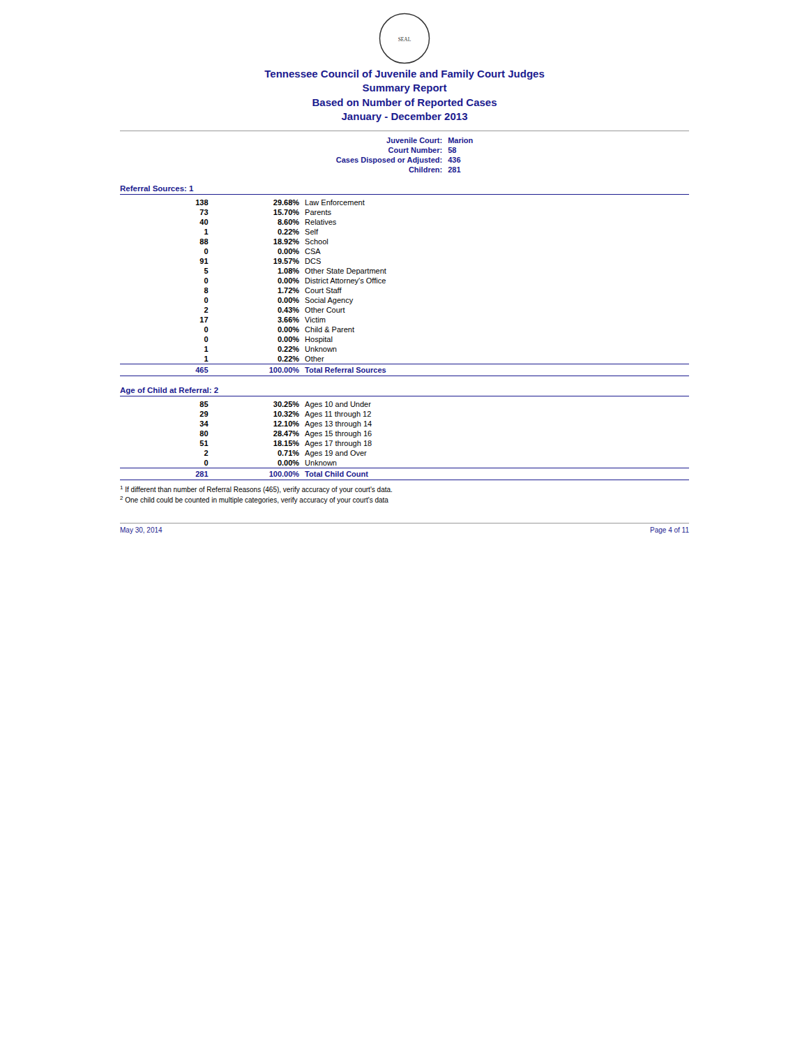Tennessee Council of Juvenile and Family Court Judges
Summary Report
Based on Number of Reported Cases
January - December 2013
| Juvenile Court: | Marion |
| Court Number: | 58 |
| Cases Disposed or Adjusted: | 436 |
| Children: | 281 |
Referral Sources: 1
| 138 | 29.68% | Law Enforcement |
| 73 | 15.70% | Parents |
| 40 | 8.60% | Relatives |
| 1 | 0.22% | Self |
| 88 | 18.92% | School |
| 0 | 0.00% | CSA |
| 91 | 19.57% | DCS |
| 5 | 1.08% | Other State Department |
| 0 | 0.00% | District Attorney's Office |
| 8 | 1.72% | Court Staff |
| 0 | 0.00% | Social Agency |
| 2 | 0.43% | Other Court |
| 17 | 3.66% | Victim |
| 0 | 0.00% | Child & Parent |
| 0 | 0.00% | Hospital |
| 1 | 0.22% | Unknown |
| 1 | 0.22% | Other |
| 465 | 100.00% | Total Referral Sources |
Age of Child at Referral: 2
| 85 | 30.25% | Ages 10 and Under |
| 29 | 10.32% | Ages 11 through 12 |
| 34 | 12.10% | Ages 13 through 14 |
| 80 | 28.47% | Ages 15 through 16 |
| 51 | 18.15% | Ages 17 through 18 |
| 2 | 0.71% | Ages 19 and Over |
| 0 | 0.00% | Unknown |
| 281 | 100.00% | Total Child Count |
1 If different than number of Referral Reasons (465), verify accuracy of your court's data.
2 One child could be counted in multiple categories, verify accuracy of your court's data
May 30, 2014
Page 4 of 11